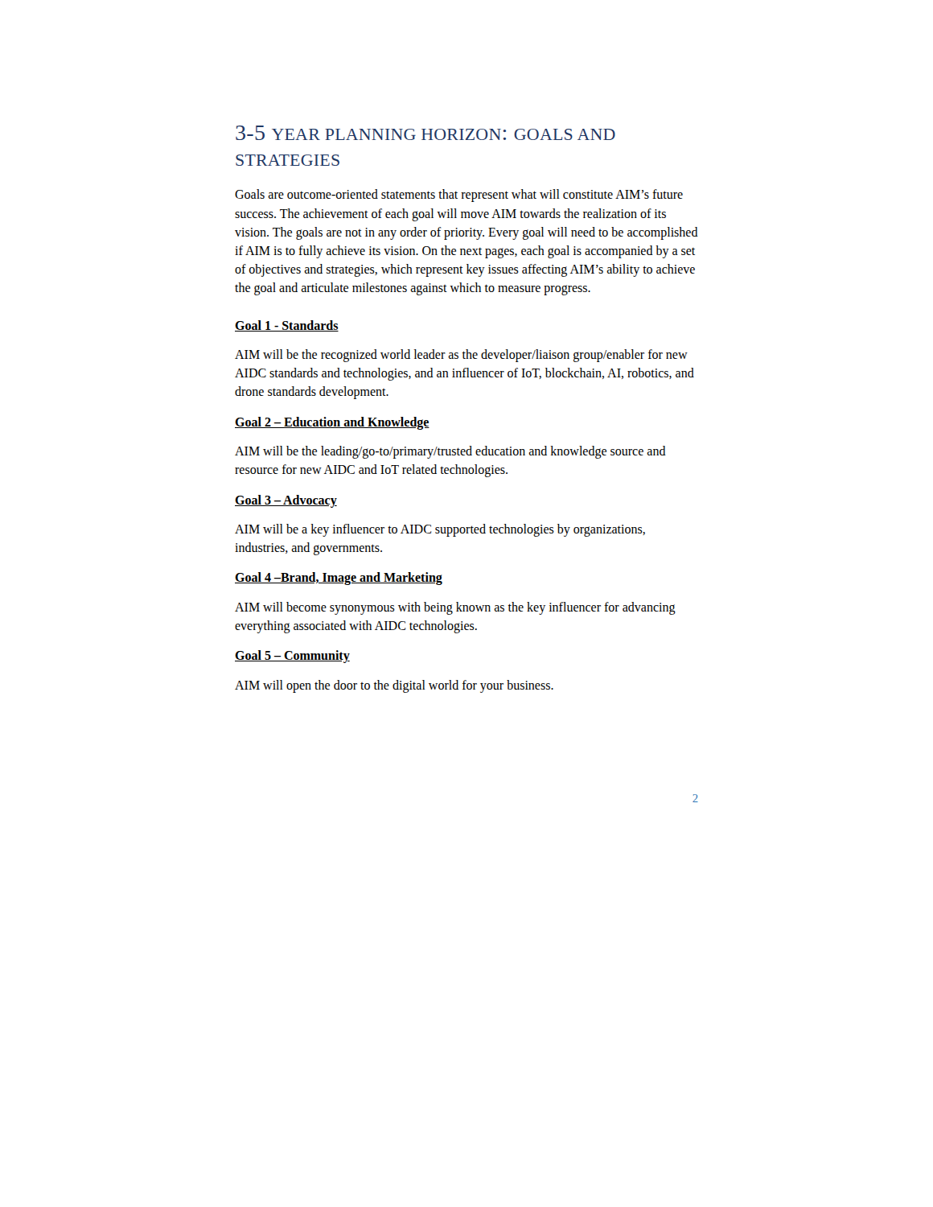3-5 YEAR PLANNING HORIZON: GOALS AND STRATEGIES
Goals are outcome-oriented statements that represent what will constitute AIM’s future success. The achievement of each goal will move AIM towards the realization of its vision. The goals are not in any order of priority. Every goal will need to be accomplished if AIM is to fully achieve its vision. On the next pages, each goal is accompanied by a set of objectives and strategies, which represent key issues affecting AIM’s ability to achieve the goal and articulate milestones against which to measure progress.
Goal 1 - Standards
AIM will be the recognized world leader as the developer/liaison group/enabler for new AIDC standards and technologies, and an influencer of IoT, blockchain, AI, robotics, and drone standards development.
Goal 2 – Education and Knowledge
AIM will be the leading/go-to/primary/trusted education and knowledge source and resource for new AIDC and IoT related technologies.
Goal 3 – Advocacy
AIM will be a key influencer to AIDC supported technologies by organizations, industries, and governments.
Goal 4 –Brand, Image and Marketing
AIM will become synonymous with being known as the key influencer for advancing everything associated with AIDC technologies.
Goal 5 – Community
AIM will open the door to the digital world for your business.
2